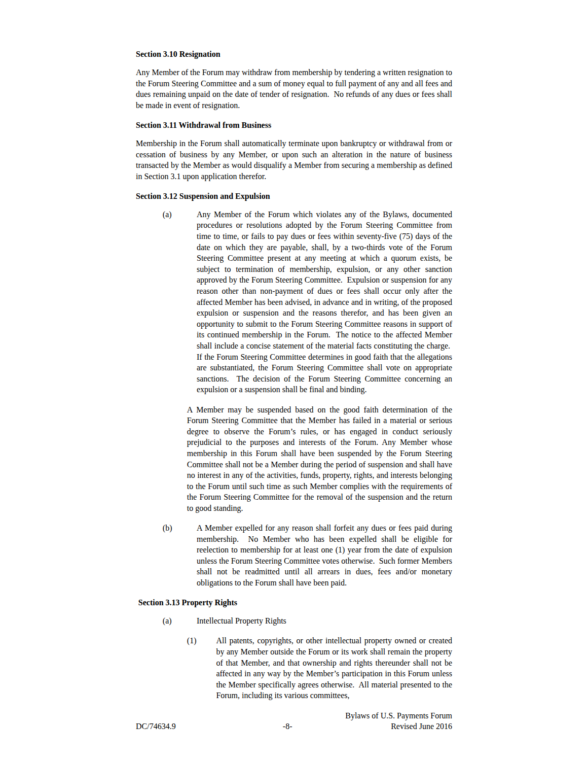Section 3.10 Resignation
Any Member of the Forum may withdraw from membership by tendering a written resignation to the Forum Steering Committee and a sum of money equal to full payment of any and all fees and dues remaining unpaid on the date of tender of resignation. No refunds of any dues or fees shall be made in event of resignation.
Section 3.11 Withdrawal from Business
Membership in the Forum shall automatically terminate upon bankruptcy or withdrawal from or cessation of business by any Member, or upon such an alteration in the nature of business transacted by the Member as would disqualify a Member from securing a membership as defined in Section 3.1 upon application therefor.
Section 3.12 Suspension and Expulsion
(a)
Any Member of the Forum which violates any of the Bylaws, documented procedures or resolutions adopted by the Forum Steering Committee from time to time, or fails to pay dues or fees within seventy-five (75) days of the date on which they are payable, shall, by a two-thirds vote of the Forum Steering Committee present at any meeting at which a quorum exists, be subject to termination of membership, expulsion, or any other sanction approved by the Forum Steering Committee. Expulsion or suspension for any reason other than non-payment of dues or fees shall occur only after the affected Member has been advised, in advance and in writing, of the proposed expulsion or suspension and the reasons therefor, and has been given an opportunity to submit to the Forum Steering Committee reasons in support of its continued membership in the Forum. The notice to the affected Member shall include a concise statement of the material facts constituting the charge. If the Forum Steering Committee determines in good faith that the allegations are substantiated, the Forum Steering Committee shall vote on appropriate sanctions. The decision of the Forum Steering Committee concerning an expulsion or a suspension shall be final and binding.
A Member may be suspended based on the good faith determination of the Forum Steering Committee that the Member has failed in a material or serious degree to observe the Forum’s rules, or has engaged in conduct seriously prejudicial to the purposes and interests of the Forum. Any Member whose membership in this Forum shall have been suspended by the Forum Steering Committee shall not be a Member during the period of suspension and shall have no interest in any of the activities, funds, property, rights, and interests belonging to the Forum until such time as such Member complies with the requirements of the Forum Steering Committee for the removal of the suspension and the return to good standing.
(b)
A Member expelled for any reason shall forfeit any dues or fees paid during membership. No Member who has been expelled shall be eligible for reelection to membership for at least one (1) year from the date of expulsion unless the Forum Steering Committee votes otherwise. Such former Members shall not be readmitted until all arrears in dues, fees and/or monetary obligations to the Forum shall have been paid.
Section 3.13 Property Rights
(a)
Intellectual Property Rights
(1)
All patents, copyrights, or other intellectual property owned or created by any Member outside the Forum or its work shall remain the property of that Member, and that ownership and rights thereunder shall not be affected in any way by the Member’s participation in this Forum unless the Member specifically agrees otherwise. All material presented to the Forum, including its various committees,
DC/74634.9
-8-
Bylaws of U.S. Payments Forum
Revised June 2016